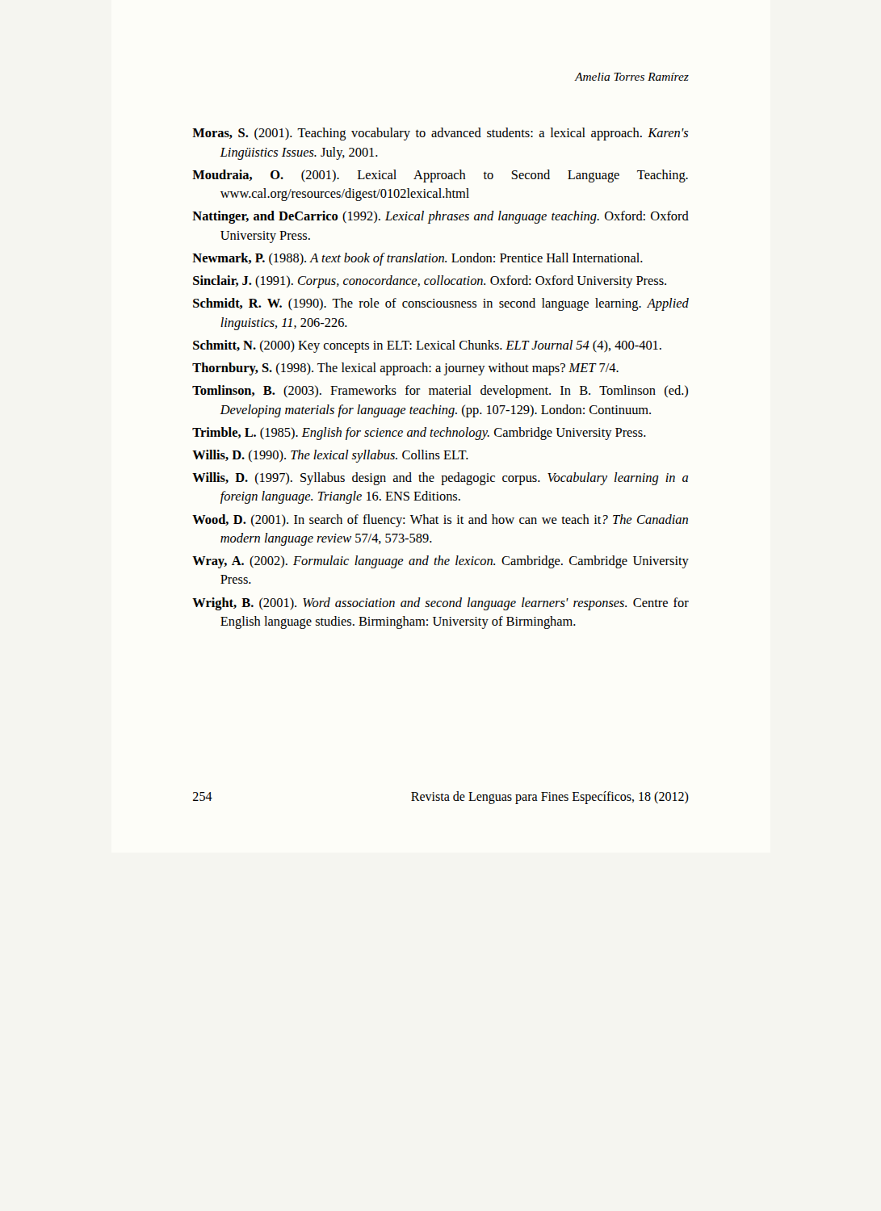Amelia Torres Ramírez
Moras, S. (2001). Teaching vocabulary to advanced students: a lexical approach. Karen's Lingüistics Issues. July, 2001.
Moudraia, O. (2001). Lexical Approach to Second Language Teaching. www.cal.org/resources/digest/0102lexical.html
Nattinger, and DeCarrico (1992). Lexical phrases and language teaching. Oxford: Oxford University Press.
Newmark, P. (1988). A text book of translation. London: Prentice Hall International.
Sinclair, J. (1991). Corpus, conocordance, collocation. Oxford: Oxford University Press.
Schmidt, R. W. (1990). The role of consciousness in second language learning. Applied linguistics, 11, 206-226.
Schmitt, N. (2000) Key concepts in ELT: Lexical Chunks. ELT Journal 54 (4), 400-401.
Thornbury, S. (1998). The lexical approach: a journey without maps? MET 7/4.
Tomlinson, B. (2003). Frameworks for material development. In B. Tomlinson (ed.) Developing materials for language teaching. (pp. 107-129). London: Continuum.
Trimble, L. (1985). English for science and technology. Cambridge University Press.
Willis, D. (1990). The lexical syllabus. Collins ELT.
Willis, D. (1997). Syllabus design and the pedagogic corpus. Vocabulary learning in a foreign language. Triangle 16. ENS Editions.
Wood, D. (2001). In search of fluency: What is it and how can we teach it? The Canadian modern language review 57/4, 573-589.
Wray, A. (2002). Formulaic language and the lexicon. Cambridge. Cambridge University Press.
Wright, B. (2001). Word association and second language learners' responses. Centre for English language studies. Birmingham: University of Birmingham.
254 Revista de Lenguas para Fines Específicos, 18 (2012)